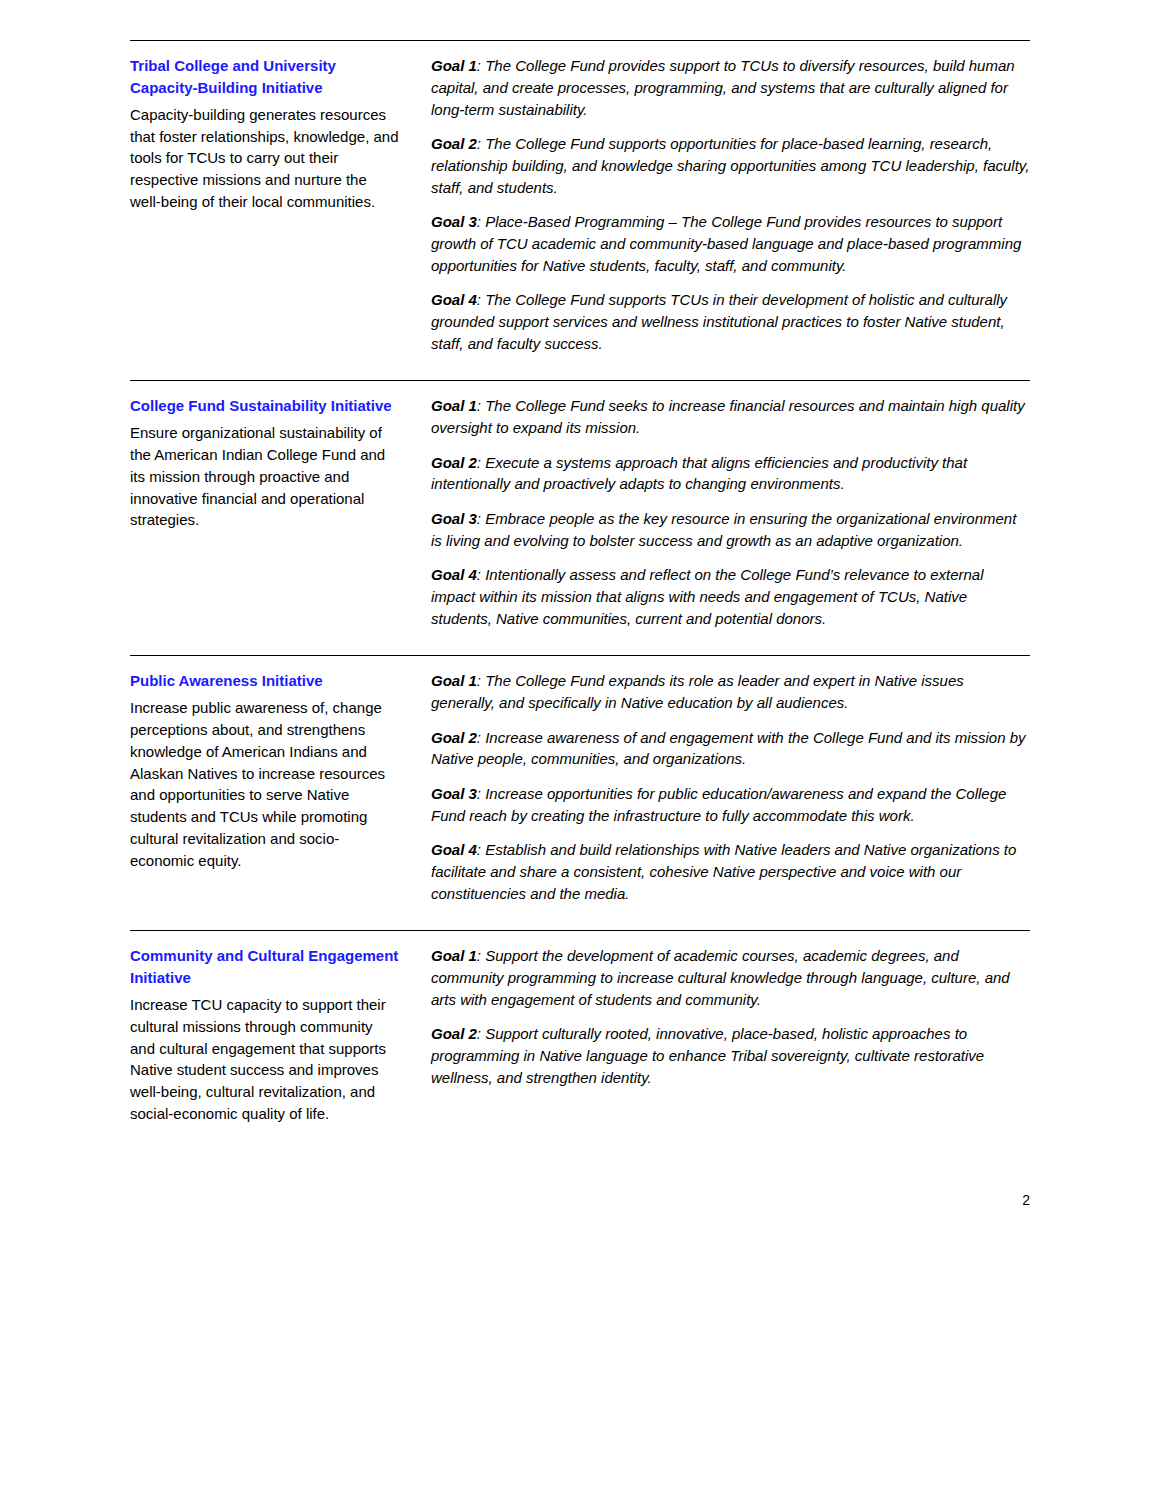| Tribal College and University Capacity-Building Initiative Capacity-building generates resources that foster relationships, knowledge, and tools for TCUs to carry out their respective missions and nurture the well-being of their local communities. | Goal 1 : The College Fund provides support to TCUs to diversify resources, build human capital, and create processes, programming, and systems that are culturally aligned for long-term sustainability. Goal 2 : The College Fund supports opportunities for place-based learning, research, relationship building, and knowledge sharing opportunities among TCU leadership, faculty, staff, and students. Goal 3 : Place-Based Programming – The College Fund provides resources to support growth of TCU academic and community-based language and place-based programming opportunities for Native students, faculty, staff, and community. Goal 4 : The College Fund supports TCUs in their development of holistic and culturally grounded support services and wellness institutional practices to foster Native student, staff, and faculty success. |
| College Fund Sustainability Initiative Ensure organizational sustainability of the American Indian College Fund and its mission through proactive and innovative financial and operational strategies. | Goal 1 : The College Fund seeks to increase financial resources and maintain high quality oversight to expand its mission. Goal 2 : Execute a systems approach that aligns efficiencies and productivity that intentionally and proactively adapts to changing environments. Goal 3 : Embrace people as the key resource in ensuring the organizational environment is living and evolving to bolster success and growth as an adaptive organization. Goal 4 : Intentionally assess and reflect on the College Fund’s relevance to external impact within its mission that aligns with needs and engagement of TCUs, Native students, Native communities, current and potential donors. |
| Public Awareness Initiative Increase public awareness of, change perceptions about, and strengthens knowledge of American Indians and Alaskan Natives to increase resources and opportunities to serve Native students and TCUs while promoting cultural revitalization and socio-economic equity. | Goal 1 : The College Fund expands its role as leader and expert in Native issues generally, and specifically in Native education by all audiences. Goal 2 : Increase awareness of and engagement with the College Fund and its mission by Native people, communities, and organizations. Goal 3 : Increase opportunities for public education/awareness and expand the College Fund reach by creating the infrastructure to fully accommodate this work. Goal 4 : Establish and build relationships with Native leaders and Native organizations to facilitate and share a consistent, cohesive Native perspective and voice with our constituencies and the media. |
| Community and Cultural Engagement Initiative Increase TCU capacity to support their cultural missions through community and cultural engagement that supports Native student success and improves well-being, cultural revitalization, and social-economic quality of life. | Goal 1 : Support the development of academic courses, academic degrees, and community programming to increase cultural knowledge through language, culture, and arts with engagement of students and community. Goal 2 : Support culturally rooted, innovative, place-based, holistic approaches to programming in Native language to enhance Tribal sovereignty, cultivate restorative wellness, and strengthen identity. |
2